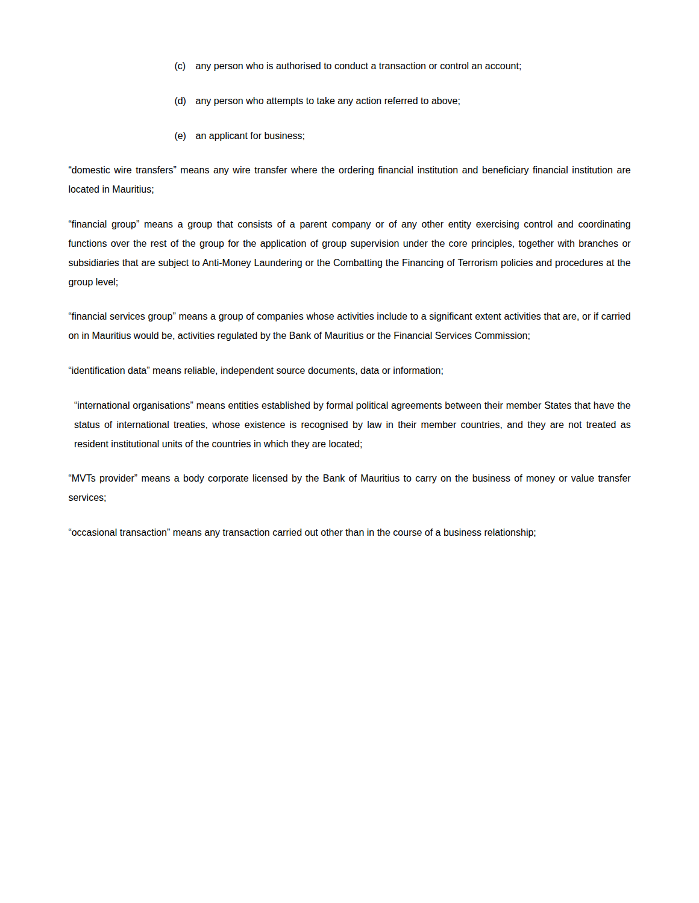(c) any person who is authorised to conduct a transaction or control an account;
(d) any person who attempts to take any action referred to above;
(e) an applicant for business;
“domestic wire transfers” means any wire transfer where the ordering financial institution and beneficiary financial institution are located in Mauritius;
“financial group” means a group that consists of a parent company or of any other entity exercising control and coordinating functions over the rest of the group for the application of group supervision under the core principles, together with branches or subsidiaries that are subject to Anti-Money Laundering or the Combatting the Financing of Terrorism policies and procedures at the group level;
“financial services group” means a group of companies whose activities include to a significant extent activities that are, or if carried on in Mauritius would be, activities regulated by the Bank of Mauritius or the Financial Services Commission;
“identification data” means reliable, independent source documents, data or information;
“international organisations” means entities established by formal political agreements between their member States that have the status of international treaties, whose existence is recognised by law in their member countries, and they are not treated as resident institutional units of the countries in which they are located;
“MVTs provider” means a body corporate licensed by the Bank of Mauritius to carry on the business of money or value transfer services;
“occasional transaction” means any transaction carried out other than in the course of a business relationship;